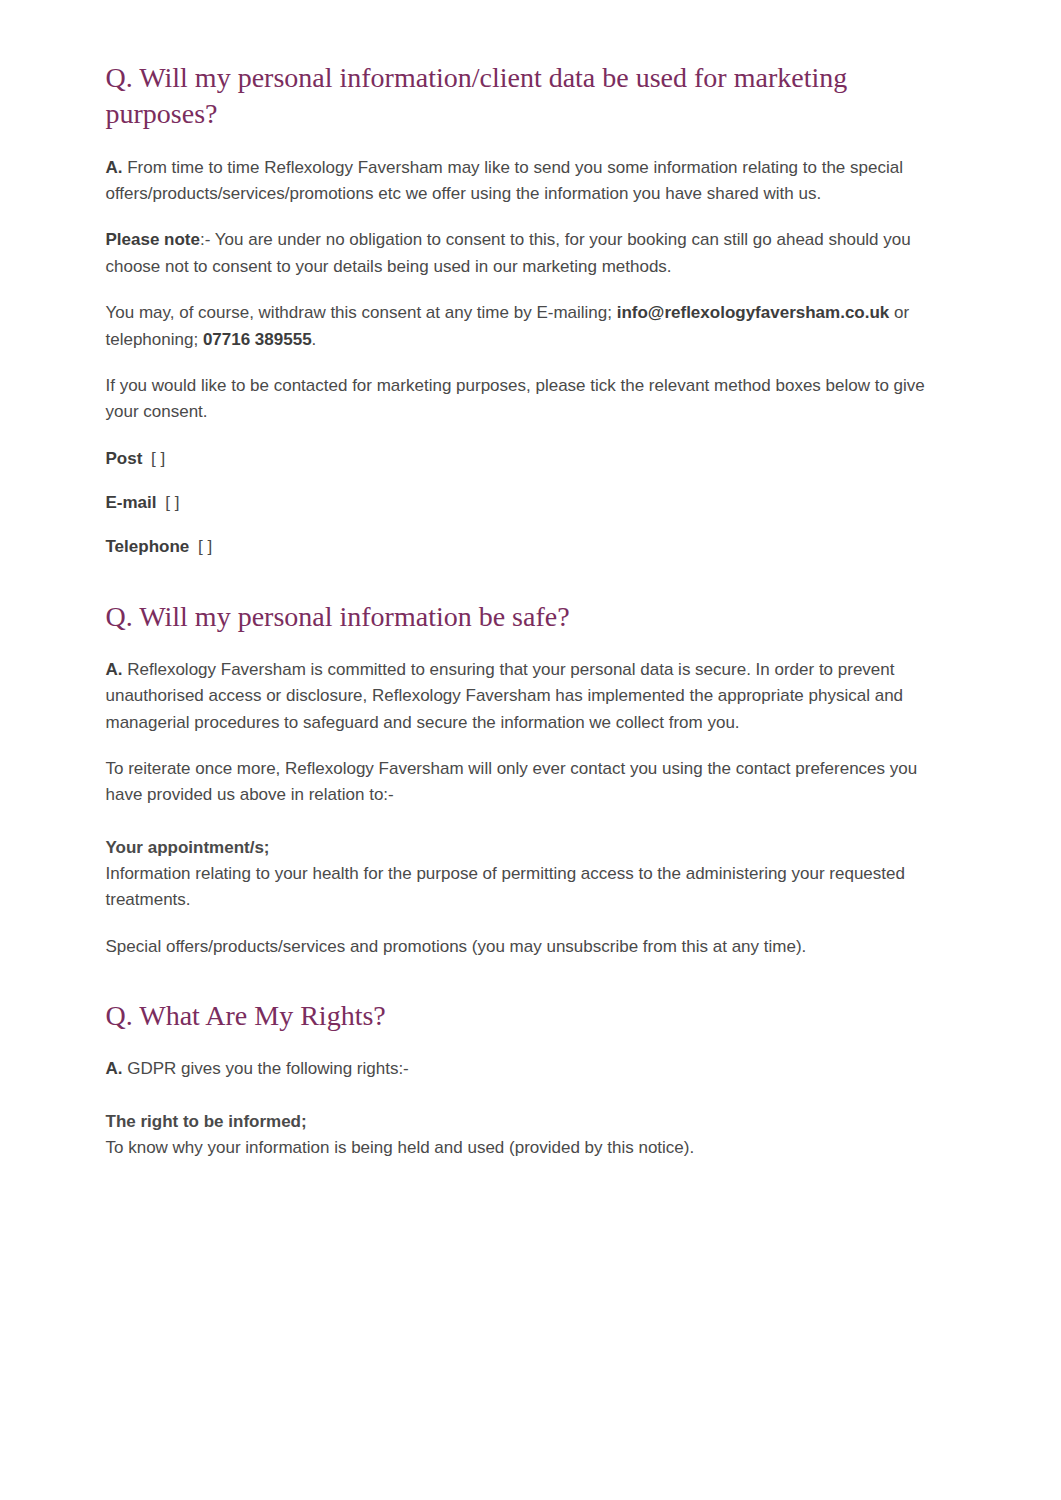Q. Will my personal information/client data be used for marketing purposes?
A. From time to time Reflexology Faversham may like to send you some information relating to the special offers/products/services/promotions etc we offer using the information you have shared with us.
Please note:- You are under no obligation to consent to this, for your booking can still go ahead should you choose not to consent to your details being used in our marketing methods.
You may, of course, withdraw this consent at any time by E-mailing; info@reflexologyfaversham.co.uk or telephoning; 07716 389555.
If you would like to be contacted for marketing purposes, please tick the relevant method boxes below to give your consent.
Post [ ]
E-mail [ ]
Telephone [ ]
Q. Will my personal information be safe?
A. Reflexology Faversham is committed to ensuring that your personal data is secure. In order to prevent unauthorised access or disclosure, Reflexology Faversham has implemented the appropriate physical and managerial procedures to safeguard and secure the information we collect from you.
To reiterate once more, Reflexology Faversham will only ever contact you using the contact preferences you have provided us above in relation to:-
Your appointment/s;
Information relating to your health for the purpose of permitting access to the administering your requested treatments.
Special offers/products/services and promotions (you may unsubscribe from this at any time).
Q. What Are My Rights?
A. GDPR gives you the following rights:-
The right to be informed;
To know why your information is being held and used (provided by this notice).